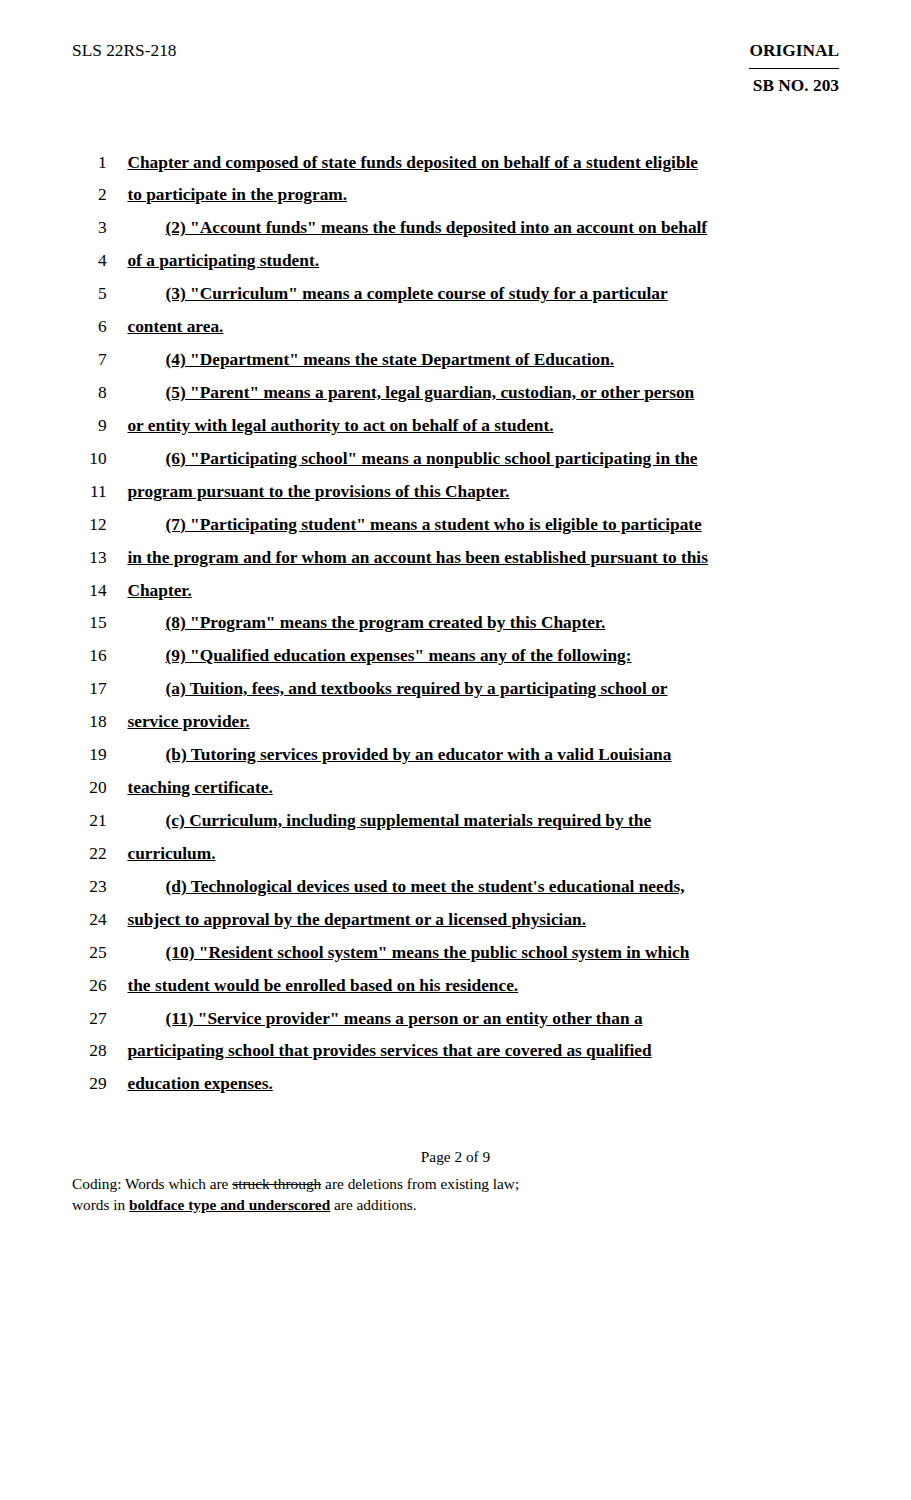SLS 22RS-218
ORIGINAL SB NO. 203
Chapter and composed of state funds deposited on behalf of a student eligible
to participate in the program.
(2) "Account funds" means the funds deposited into an account on behalf
of a participating student.
(3) "Curriculum" means a complete course of study for a particular
content area.
(4) "Department" means the state Department of Education.
(5) "Parent" means a parent, legal guardian, custodian, or other person
or entity with legal authority to act on behalf of a student.
(6) "Participating school" means a nonpublic school participating in the
program pursuant to the provisions of this Chapter.
(7) "Participating student" means a student who is eligible to participate
in the program and for whom an account has been established pursuant to this
Chapter.
(8) "Program" means the program created by this Chapter.
(9) "Qualified education expenses" means any of the following:
(a) Tuition, fees, and textbooks required by a participating school or
service provider.
(b) Tutoring services provided by an educator with a valid Louisiana
teaching certificate.
(c) Curriculum, including supplemental materials required by the
curriculum.
(d) Technological devices used to meet the student's educational needs,
subject to approval by the department or a licensed physician.
(10) "Resident school system" means the public school system in which
the student would be enrolled based on his residence.
(11) "Service provider" means a person or an entity other than a
participating school that provides services that are covered as qualified
education expenses.
Page 2 of 9
Coding: Words which are struck through are deletions from existing law;
words in boldface type and underscored are additions.